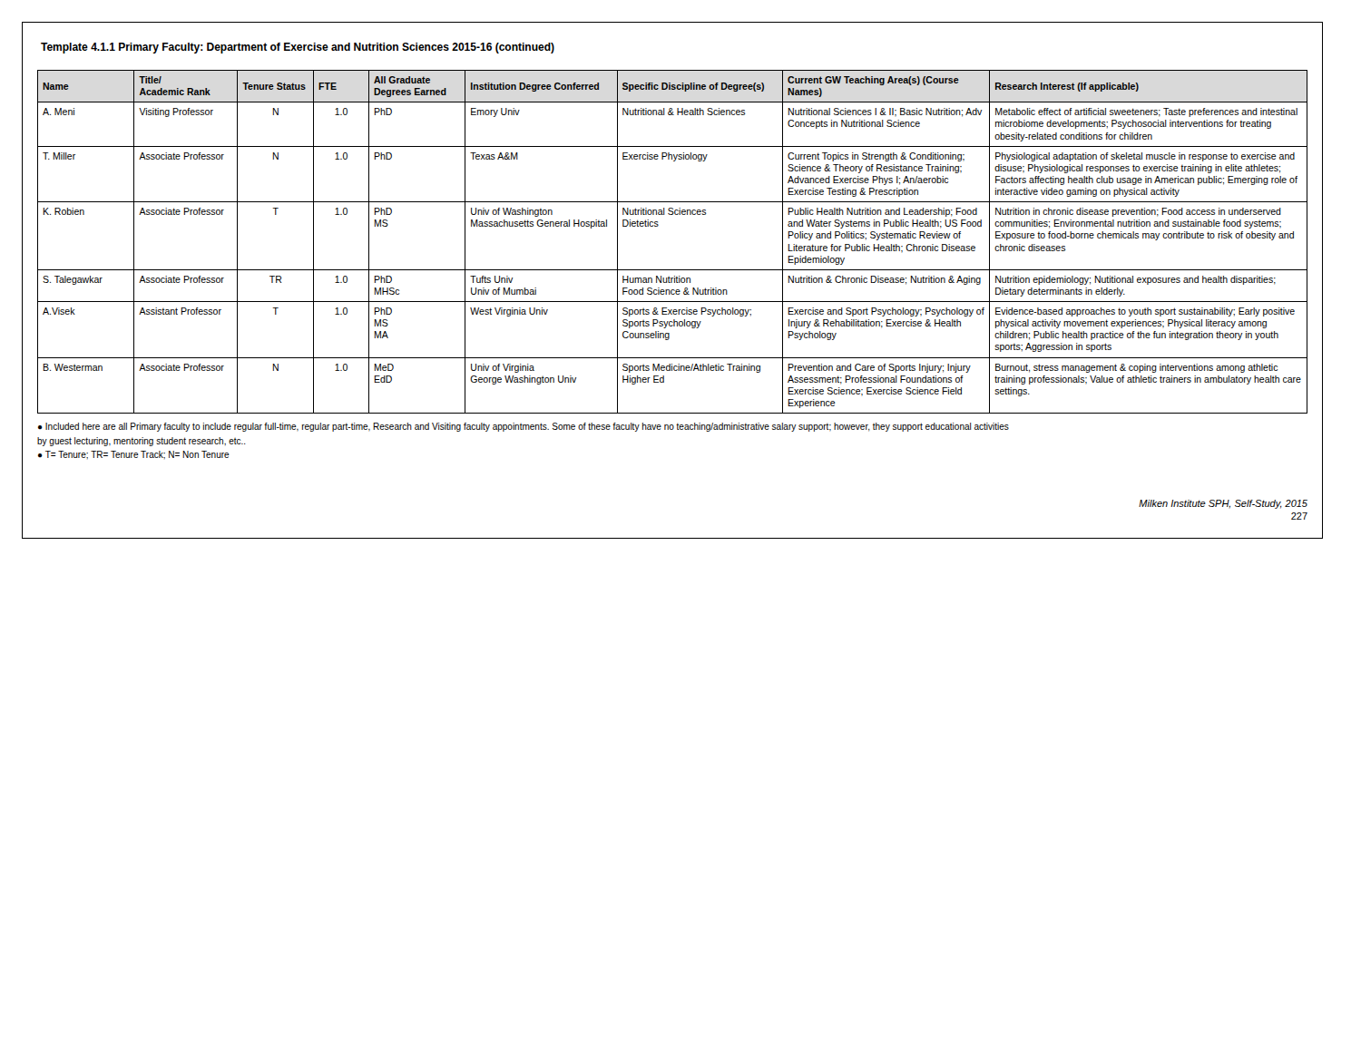Template 4.1.1 Primary Faculty: Department of Exercise and Nutrition Sciences 2015-16 (continued)
| Name | Title/ Academic Rank | Tenure Status | FTE | All Graduate Degrees Earned | Institution Degree Conferred | Specific Discipline of Degree(s) | Current GW Teaching Area(s) (Course Names) | Research Interest (If applicable) |
| --- | --- | --- | --- | --- | --- | --- | --- | --- |
| A. Meni | Visiting Professor | N | 1.0 | PhD | Emory Univ | Nutritional & Health Sciences | Nutritional Sciences I & II; Basic Nutrition; Adv Concepts in Nutritional Science | Metabolic effect of artificial sweeteners; Taste preferences and intestinal microbiome developments; Psychosocial interventions for treating obesity-related conditions for children |
| T. Miller | Associate Professor | N | 1.0 | PhD | Texas A&M | Exercise Physiology | Current Topics in Strength & Conditioning; Science & Theory of Resistance Training; Advanced Exercise Phys I; An/aerobic Exercise Testing & Prescription | Physiological adaptation of skeletal muscle in response to exercise and disuse; Physiological responses to exercise training in elite athletes; Factors affecting health club usage in American public; Emerging role of interactive video gaming on physical activity |
| K. Robien | Associate Professor | T | 1.0 | PhD MS | Univ of Washington Massachusetts General Hospital | Nutritional Sciences Dietetics | Public Health Nutrition and Leadership; Food and Water Systems in Public Health; US Food Policy and Politics; Systematic Review of Literature for Public Health; Chronic Disease Epidemiology | Nutrition in chronic disease prevention; Food access in underserved communities; Environmental nutrition and sustainable food systems; Exposure to food-borne chemicals may contribute to risk of obesity and chronic diseases |
| S. Talegawkar | Associate Professor | TR | 1.0 | PhD MHSc | Tufts Univ Univ of Mumbai | Human Nutrition Food Science & Nutrition | Nutrition & Chronic Disease; Nutrition & Aging | Nutrition epidemiology; Nutitional exposures and health disparities; Dietary determinants in elderly. |
| A.Visek | Assistant Professor | T | 1.0 | PhD MS MA | West Virginia Univ | Sports & Exercise Psychology; Sports Psychology Counseling | Exercise and Sport Psychology; Psychology of Injury & Rehabilitation; Exercise & Health Psychology | Evidence-based approaches to youth sport sustainability; Early positive physical activity movement experiences; Physical literacy among children; Public health practice of the fun integration theory in youth sports; Aggression in sports |
| B. Westerman | Associate Professor | N | 1.0 | MeD EdD | Univ of Virginia George Washington Univ | Sports Medicine/Athletic Training Higher Ed | Prevention and Care of Sports Injury; Injury Assessment; Professional Foundations of Exercise Science; Exercise Science Field Experience | Burnout, stress management & coping interventions among athletic training professionals; Value of athletic trainers in ambulatory health care settings. |
● Included here are all Primary faculty to include regular full-time, regular part-time, Research and Visiting faculty appointments. Some of these faculty have no teaching/administrative salary support; however, they support educational activities
by guest lecturing, mentoring student research, etc..
● T= Tenure; TR= Tenure Track; N= Non Tenure
Milken Institute SPH, Self-Study, 2015 227